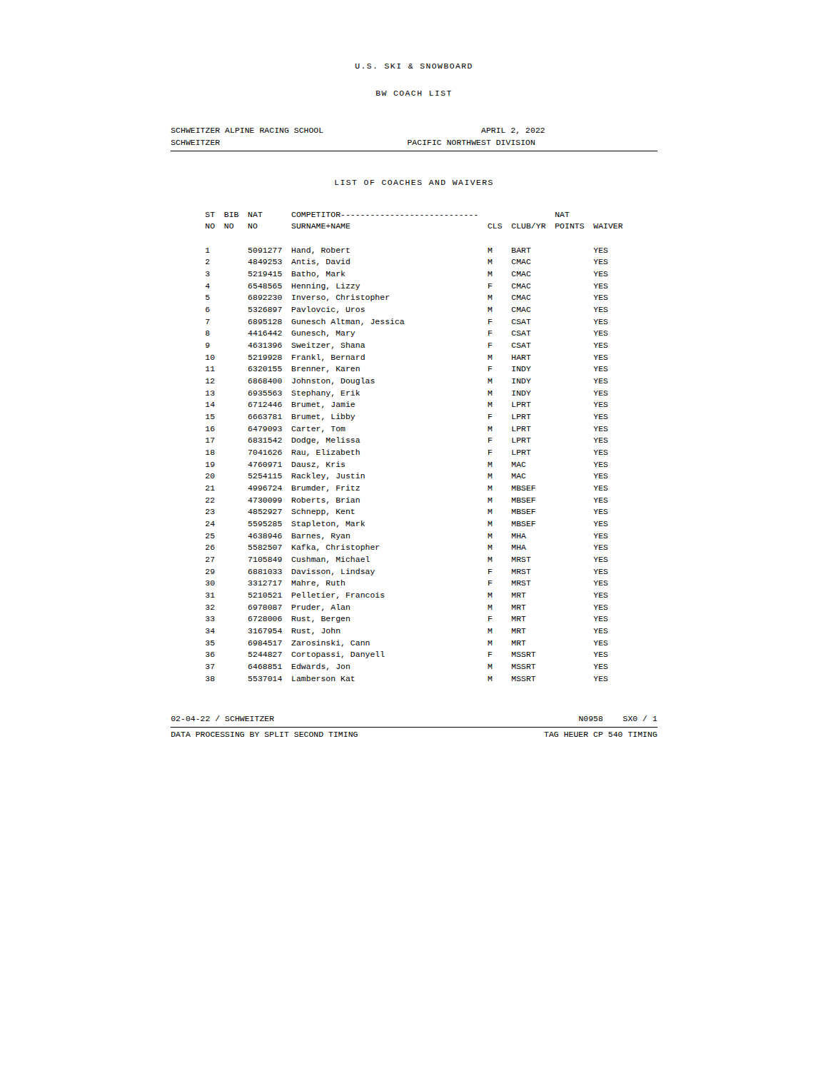U.S. SKI & SNOWBOARD
BW COACH LIST
SCHWEITZER ALPINE RACING SCHOOL                                APRIL 2, 2022
SCHWEITZER                                      PACIFIC NORTHWEST DIVISION
LIST OF COACHES AND WAIVERS
| ST NO | BIB NO | NAT NO | COMPETITOR---------------------------- SURNAME+NAME | CLS | CLUB/YR | NAT POINTS | WAIVER |
| --- | --- | --- | --- | --- | --- | --- | --- |
| 1 | | 5091277 | Hand, Robert | M | BART | | YES |
| 2 | | 4849253 | Antis, David | M | CMAC | | YES |
| 3 | | 5219415 | Batho, Mark | M | CMAC | | YES |
| 4 | | 6548565 | Henning, Lizzy | F | CMAC | | YES |
| 5 | | 6892230 | Inverso, Christopher | M | CMAC | | YES |
| 6 | | 5326897 | Pavlovcic, Uros | M | CMAC | | YES |
| 7 | | 6895128 | Gunesch Altman, Jessica | F | CSAT | | YES |
| 8 | | 4416442 | Gunesch, Mary | F | CSAT | | YES |
| 9 | | 4631396 | Sweitzer, Shana | F | CSAT | | YES |
| 10 | | 5219928 | Frankl, Bernard | M | HART | | YES |
| 11 | | 6320155 | Brenner, Karen | F | INDY | | YES |
| 12 | | 6868400 | Johnston, Douglas | M | INDY | | YES |
| 13 | | 6935563 | Stephany, Erik | M | INDY | | YES |
| 14 | | 6712446 | Brumet, Jamie | M | LPRT | | YES |
| 15 | | 6663781 | Brumet, Libby | F | LPRT | | YES |
| 16 | | 6479093 | Carter, Tom | M | LPRT | | YES |
| 17 | | 6831542 | Dodge, Melissa | F | LPRT | | YES |
| 18 | | 7041626 | Rau, Elizabeth | F | LPRT | | YES |
| 19 | | 4760971 | Dausz, Kris | M | MAC | | YES |
| 20 | | 5254115 | Rackley, Justin | M | MAC | | YES |
| 21 | | 4996724 | Brumder, Fritz | M | MBSEF | | YES |
| 22 | | 4730099 | Roberts, Brian | M | MBSEF | | YES |
| 23 | | 4852927 | Schnepp, Kent | M | MBSEF | | YES |
| 24 | | 5595285 | Stapleton, Mark | M | MBSEF | | YES |
| 25 | | 4638946 | Barnes, Ryan | M | MHA | | YES |
| 26 | | 5582507 | Kafka, Christopher | M | MHA | | YES |
| 27 | | 7105849 | Cushman, Michael | M | MRST | | YES |
| 29 | | 6881033 | Davisson, Lindsay | F | MRST | | YES |
| 30 | | 3312717 | Mahre, Ruth | F | MRST | | YES |
| 31 | | 5210521 | Pelletier, Francois | M | MRT | | YES |
| 32 | | 6978087 | Pruder, Alan | M | MRT | | YES |
| 33 | | 6728006 | Rust, Bergen | F | MRT | | YES |
| 34 | | 3167954 | Rust, John | M | MRT | | YES |
| 35 | | 6984517 | Zarosinski, Cann | M | MRT | | YES |
| 36 | | 5244827 | Cortopassi, Danyell | F | MSSRT | | YES |
| 37 | | 6468851 | Edwards, Jon | M | MSSRT | | YES |
| 38 | | 5537014 | Lamberson Kat | M | MSSRT | | YES |
02-04-22 / SCHWEITZER N0958 SX0 / 1
DATA PROCESSING BY SPLIT SECOND TIMING TAG HEUER CP 540 TIMING